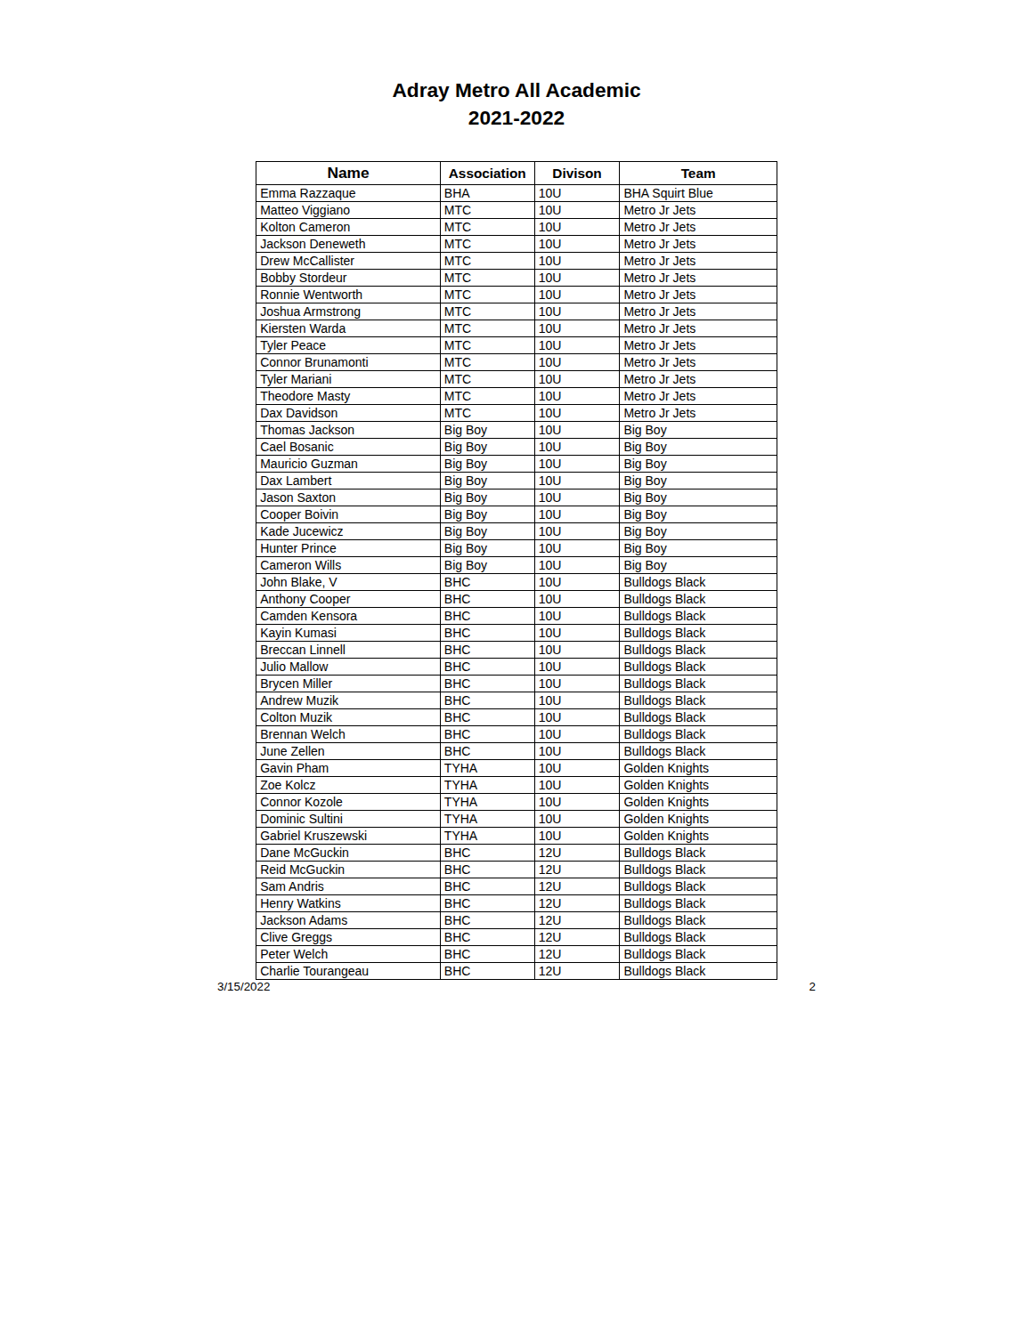Adray Metro All Academic
2021-2022
| Name | Association | Divison | Team |
| --- | --- | --- | --- |
| Emma Razzaque | BHA | 10U | BHA Squirt Blue |
| Matteo Viggiano | MTC | 10U | Metro Jr Jets |
| Kolton Cameron | MTC | 10U | Metro Jr Jets |
| Jackson Deneweth | MTC | 10U | Metro Jr Jets |
| Drew McCallister | MTC | 10U | Metro Jr Jets |
| Bobby Stordeur | MTC | 10U | Metro Jr Jets |
| Ronnie Wentworth | MTC | 10U | Metro Jr Jets |
| Joshua Armstrong | MTC | 10U | Metro Jr Jets |
| Kiersten Warda | MTC | 10U | Metro Jr Jets |
| Tyler Peace | MTC | 10U | Metro Jr Jets |
| Connor Brunamonti | MTC | 10U | Metro Jr Jets |
| Tyler Mariani | MTC | 10U | Metro Jr Jets |
| Theodore Masty | MTC | 10U | Metro Jr Jets |
| Dax Davidson | MTC | 10U | Metro Jr Jets |
| Thomas Jackson | Big Boy | 10U | Big Boy |
| Cael Bosanic | Big Boy | 10U | Big Boy |
| Mauricio Guzman | Big Boy | 10U | Big Boy |
| Dax Lambert | Big Boy | 10U | Big Boy |
| Jason Saxton | Big Boy | 10U | Big Boy |
| Cooper Boivin | Big Boy | 10U | Big Boy |
| Kade Jucewicz | Big Boy | 10U | Big Boy |
| Hunter Prince | Big Boy | 10U | Big Boy |
| Cameron Wills | Big Boy | 10U | Big Boy |
| John Blake, V | BHC | 10U | Bulldogs Black |
| Anthony Cooper | BHC | 10U | Bulldogs Black |
| Camden Kensora | BHC | 10U | Bulldogs Black |
| Kayin Kumasi | BHC | 10U | Bulldogs Black |
| Breccan Linnell | BHC | 10U | Bulldogs Black |
| Julio Mallow | BHC | 10U | Bulldogs Black |
| Brycen Miller | BHC | 10U | Bulldogs Black |
| Andrew Muzik | BHC | 10U | Bulldogs Black |
| Colton Muzik | BHC | 10U | Bulldogs Black |
| Brennan Welch | BHC | 10U | Bulldogs Black |
| June Zellen | BHC | 10U | Bulldogs Black |
| Gavin Pham | TYHA | 10U | Golden Knights |
| Zoe Kolcz | TYHA | 10U | Golden Knights |
| Connor Kozole | TYHA | 10U | Golden Knights |
| Dominic Sultini | TYHA | 10U | Golden Knights |
| Gabriel Kruszewski | TYHA | 10U | Golden Knights |
| Dane McGuckin | BHC | 12U | Bulldogs Black |
| Reid McGuckin | BHC | 12U | Bulldogs Black |
| Sam Andris | BHC | 12U | Bulldogs Black |
| Henry Watkins | BHC | 12U | Bulldogs Black |
| Jackson Adams | BHC | 12U | Bulldogs Black |
| Clive Greggs | BHC | 12U | Bulldogs Black |
| Peter Welch | BHC | 12U | Bulldogs Black |
| Charlie Tourangeau | BHC | 12U | Bulldogs Black |
3/15/2022 2